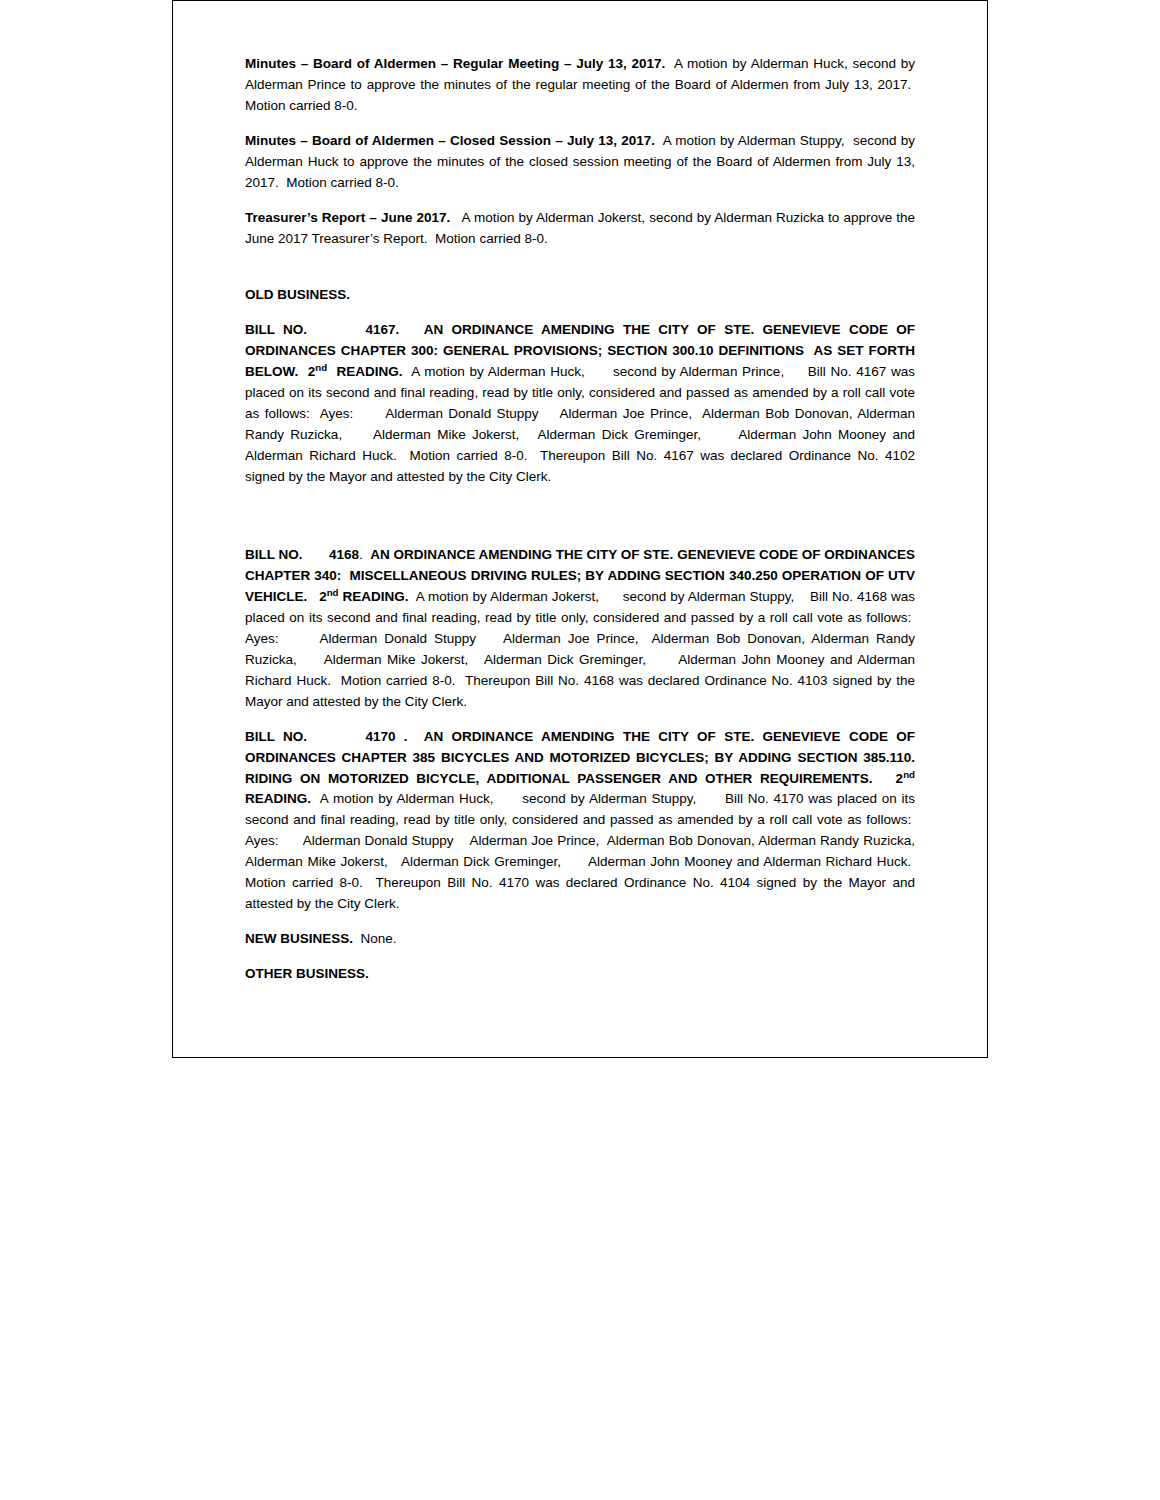Minutes – Board of Aldermen – Regular Meeting – July 13, 2017. A motion by Alderman Huck, second by Alderman Prince to approve the minutes of the regular meeting of the Board of Aldermen from July 13, 2017. Motion carried 8-0.
Minutes – Board of Aldermen – Closed Session – July 13, 2017. A motion by Alderman Stuppy, second by Alderman Huck to approve the minutes of the closed session meeting of the Board of Aldermen from July 13, 2017. Motion carried 8-0.
Treasurer’s Report – June 2017. A motion by Alderman Jokerst, second by Alderman Ruzicka to approve the June 2017 Treasurer’s Report. Motion carried 8-0.
OLD BUSINESS.
BILL NO. 4167. AN ORDINANCE AMENDING THE CITY OF STE. GENEVIEVE CODE OF ORDINANCES CHAPTER 300: GENERAL PROVISIONS; SECTION 300.10 DEFINITIONS AS SET FORTH BELOW. 2nd READING. A motion by Alderman Huck, second by Alderman Prince, Bill No. 4167 was placed on its second and final reading, read by title only, considered and passed as amended by a roll call vote as follows: Ayes: Alderman Donald Stuppy Alderman Joe Prince, Alderman Bob Donovan, Alderman Randy Ruzicka, Alderman Mike Jokerst, Alderman Dick Greminger, Alderman John Mooney and Alderman Richard Huck. Motion carried 8-0. Thereupon Bill No. 4167 was declared Ordinance No. 4102 signed by the Mayor and attested by the City Clerk.
BILL NO. 4168. AN ORDINANCE AMENDING THE CITY OF STE. GENEVIEVE CODE OF ORDINANCES CHAPTER 340: MISCELLANEOUS DRIVING RULES; BY ADDING SECTION 340.250 OPERATION OF UTV VEHICLE. 2nd READING. A motion by Alderman Jokerst, second by Alderman Stuppy, Bill No. 4168 was placed on its second and final reading, read by title only, considered and passed by a roll call vote as follows: Ayes: Alderman Donald Stuppy Alderman Joe Prince, Alderman Bob Donovan, Alderman Randy Ruzicka, Alderman Mike Jokerst, Alderman Dick Greminger, Alderman John Mooney and Alderman Richard Huck. Motion carried 8-0. Thereupon Bill No. 4168 was declared Ordinance No. 4103 signed by the Mayor and attested by the City Clerk.
BILL NO. 4170 . AN ORDINANCE AMENDING THE CITY OF STE. GENEVIEVE CODE OF ORDINANCES CHAPTER 385 BICYCLES AND MOTORIZED BICYCLES; BY ADDING SECTION 385.110. RIDING ON MOTORIZED BICYCLE, ADDITIONAL PASSENGER AND OTHER REQUIREMENTS. 2nd READING. A motion by Alderman Huck, second by Alderman Stuppy, Bill No. 4170 was placed on its second and final reading, read by title only, considered and passed as amended by a roll call vote as follows: Ayes: Alderman Donald Stuppy Alderman Joe Prince, Alderman Bob Donovan, Alderman Randy Ruzicka, Alderman Mike Jokerst, Alderman Dick Greminger, Alderman John Mooney and Alderman Richard Huck. Motion carried 8-0. Thereupon Bill No. 4170 was declared Ordinance No. 4104 signed by the Mayor and attested by the City Clerk.
NEW BUSINESS. None.
OTHER BUSINESS.